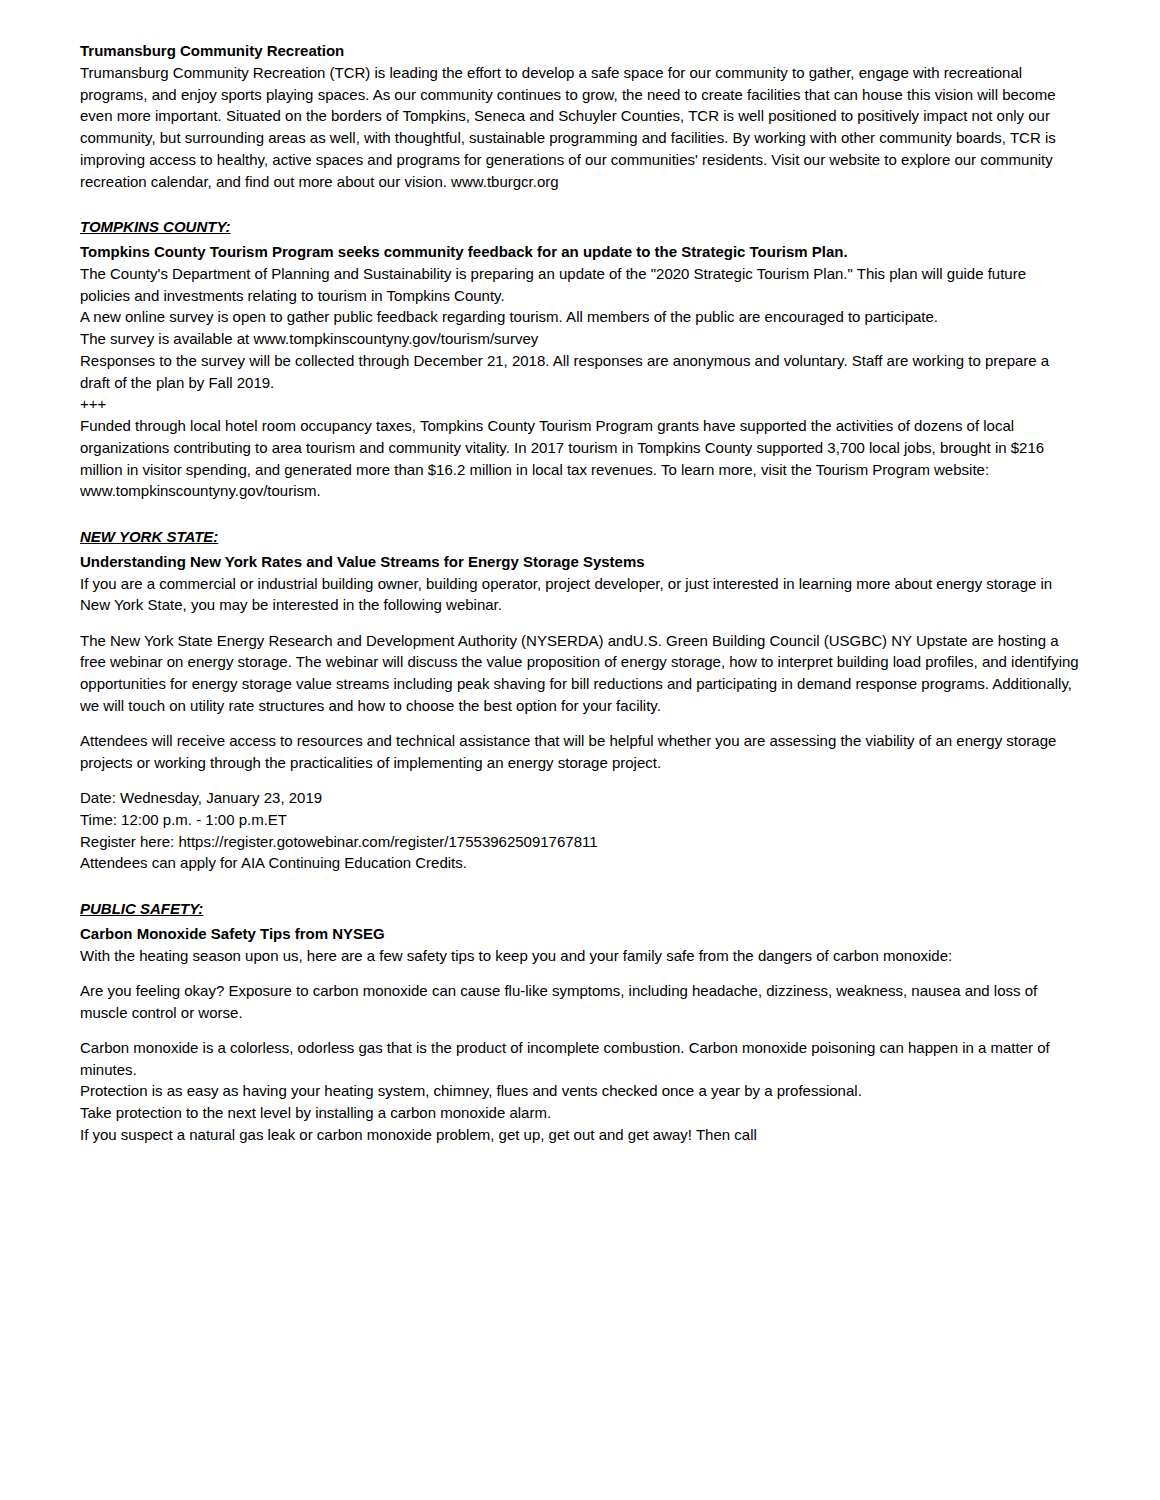Trumansburg Community Recreation
Trumansburg Community Recreation (TCR) is leading the effort to develop a safe space for our community to gather, engage with recreational programs, and enjoy sports playing spaces. As our community continues to grow, the need to create facilities that can house this vision will become even more important. Situated on the borders of Tompkins, Seneca and Schuyler Counties, TCR is well positioned to positively impact not only our community, but surrounding areas as well, with thoughtful, sustainable programming and facilities. By working with other community boards, TCR is improving access to healthy, active spaces and programs for generations of our communities' residents. Visit our website to explore our community recreation calendar, and find out more about our vision. www.tburgcr.org
TOMPKINS COUNTY:
Tompkins County Tourism Program seeks community feedback for an update to the Strategic Tourism Plan.
The County's Department of Planning and Sustainability is preparing an update of the "2020 Strategic Tourism Plan." This plan will guide future policies and investments relating to tourism in Tompkins County.
A new online survey is open to gather public feedback regarding tourism. All members of the public are encouraged to participate.
The survey is available at www.tompkinscountyny.gov/tourism/survey
Responses to the survey will be collected through December 21, 2018. All responses are anonymous and voluntary. Staff are working to prepare a draft of the plan by Fall 2019.
+++
Funded through local hotel room occupancy taxes, Tompkins County Tourism Program grants have supported the activities of dozens of local organizations contributing to area tourism and community vitality. In 2017 tourism in Tompkins County supported 3,700 local jobs, brought in $216 million in visitor spending, and generated more than $16.2 million in local tax revenues. To learn more, visit the Tourism Program website: www.tompkinscountyny.gov/tourism.
NEW YORK STATE:
Understanding New York Rates and Value Streams for Energy Storage Systems
If you are a commercial or industrial building owner, building operator, project developer, or just interested in learning more about energy storage in New York State, you may be interested in the following webinar.
The New York State Energy Research and Development Authority (NYSERDA) andU.S. Green Building Council (USGBC) NY Upstate are hosting a free webinar on energy storage. The webinar will discuss the value proposition of energy storage, how to interpret building load profiles, and identifying opportunities for energy storage value streams including peak shaving for bill reductions and participating in demand response programs. Additionally, we will touch on utility rate structures and how to choose the best option for your facility.
Attendees will receive access to resources and technical assistance that will be helpful whether you are assessing the viability of an energy storage projects or working through the practicalities of implementing an energy storage project.
Date: Wednesday, January 23, 2019
Time: 12:00 p.m. - 1:00 p.m.ET
Register here: https://register.gotowebinar.com/register/175539625091767811
Attendees can apply for AIA Continuing Education Credits.
PUBLIC SAFETY:
Carbon Monoxide Safety Tips from NYSEG
With the heating season upon us, here are a few safety tips to keep you and your family safe from the dangers of carbon monoxide:
Are you feeling okay? Exposure to carbon monoxide can cause flu-like symptoms, including headache, dizziness, weakness, nausea and loss of muscle control or worse.
Carbon monoxide is a colorless, odorless gas that is the product of incomplete combustion. Carbon monoxide poisoning can happen in a matter of minutes.
Protection is as easy as having your heating system, chimney, flues and vents checked once a year by a professional.
Take protection to the next level by installing a carbon monoxide alarm.
If you suspect a natural gas leak or carbon monoxide problem, get up, get out and get away! Then call